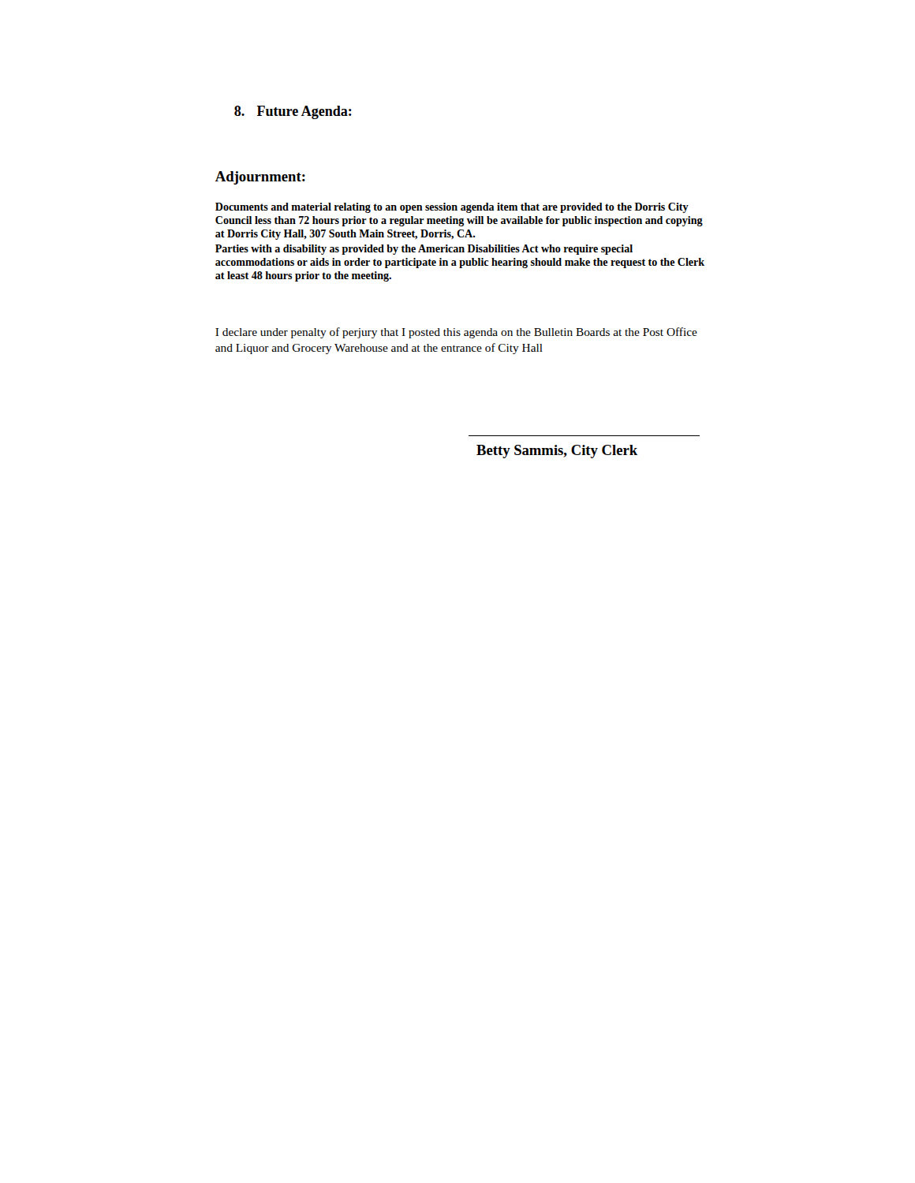8. Future Agenda:
Adjournment:
Documents and material relating to an open session agenda item that are provided to the Dorris City Council less than 72 hours prior to a regular meeting will be available for public inspection and copying at Dorris City Hall, 307 South Main Street, Dorris, CA.
Parties with a disability as provided by the American Disabilities Act who require special accommodations or aids in order to participate in a public hearing should make the request to the Clerk at least 48 hours prior to the meeting.
I declare under penalty of perjury that I posted this agenda on the Bulletin Boards at the Post Office and Liquor and Grocery Warehouse and at the entrance of City Hall
Betty Sammis, City Clerk